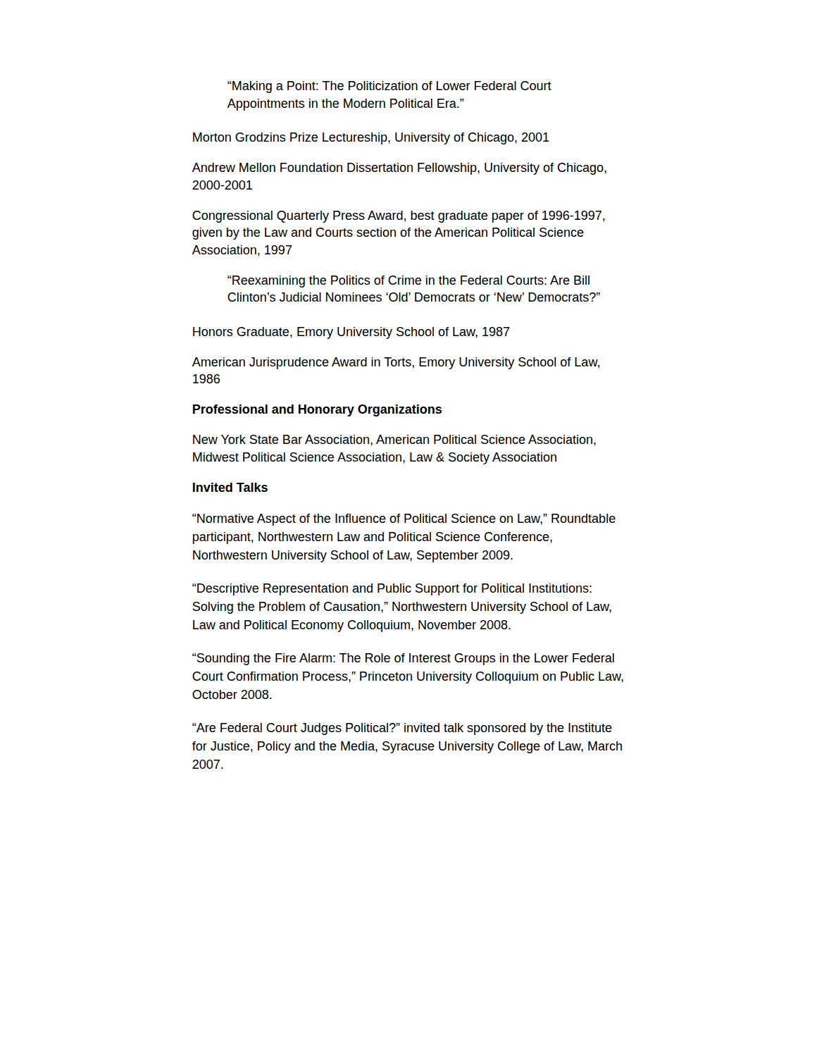“Making a Point: The Politicization of Lower Federal Court Appointments in the Modern Political Era.”
Morton Grodzins Prize Lectureship, University of Chicago, 2001
Andrew Mellon Foundation Dissertation Fellowship, University of Chicago, 2000-2001
Congressional Quarterly Press Award, best graduate paper of 1996-1997, given by the Law and Courts section of the American Political Science Association, 1997
“Reexamining the Politics of Crime in the Federal Courts: Are Bill Clinton’s Judicial Nominees ‘Old’ Democrats or ‘New’ Democrats?”
Honors Graduate, Emory University School of Law, 1987
American Jurisprudence Award in Torts, Emory University School of Law, 1986
Professional and Honorary Organizations
New York State Bar Association, American Political Science Association, Midwest Political Science Association, Law & Society Association
Invited Talks
“Normative Aspect of the Influence of Political Science on Law,” Roundtable participant, Northwestern Law and Political Science Conference, Northwestern University School of Law, September 2009.
“Descriptive Representation and Public Support for Political Institutions: Solving the Problem of Causation,” Northwestern University School of Law, Law and Political Economy Colloquium, November 2008.
“Sounding the Fire Alarm: The Role of Interest Groups in the Lower Federal Court Confirmation Process,” Princeton University Colloquium on Public Law, October 2008.
“Are Federal Court Judges Political?” invited talk sponsored by the Institute for Justice, Policy and the Media, Syracuse University College of Law, March 2007.